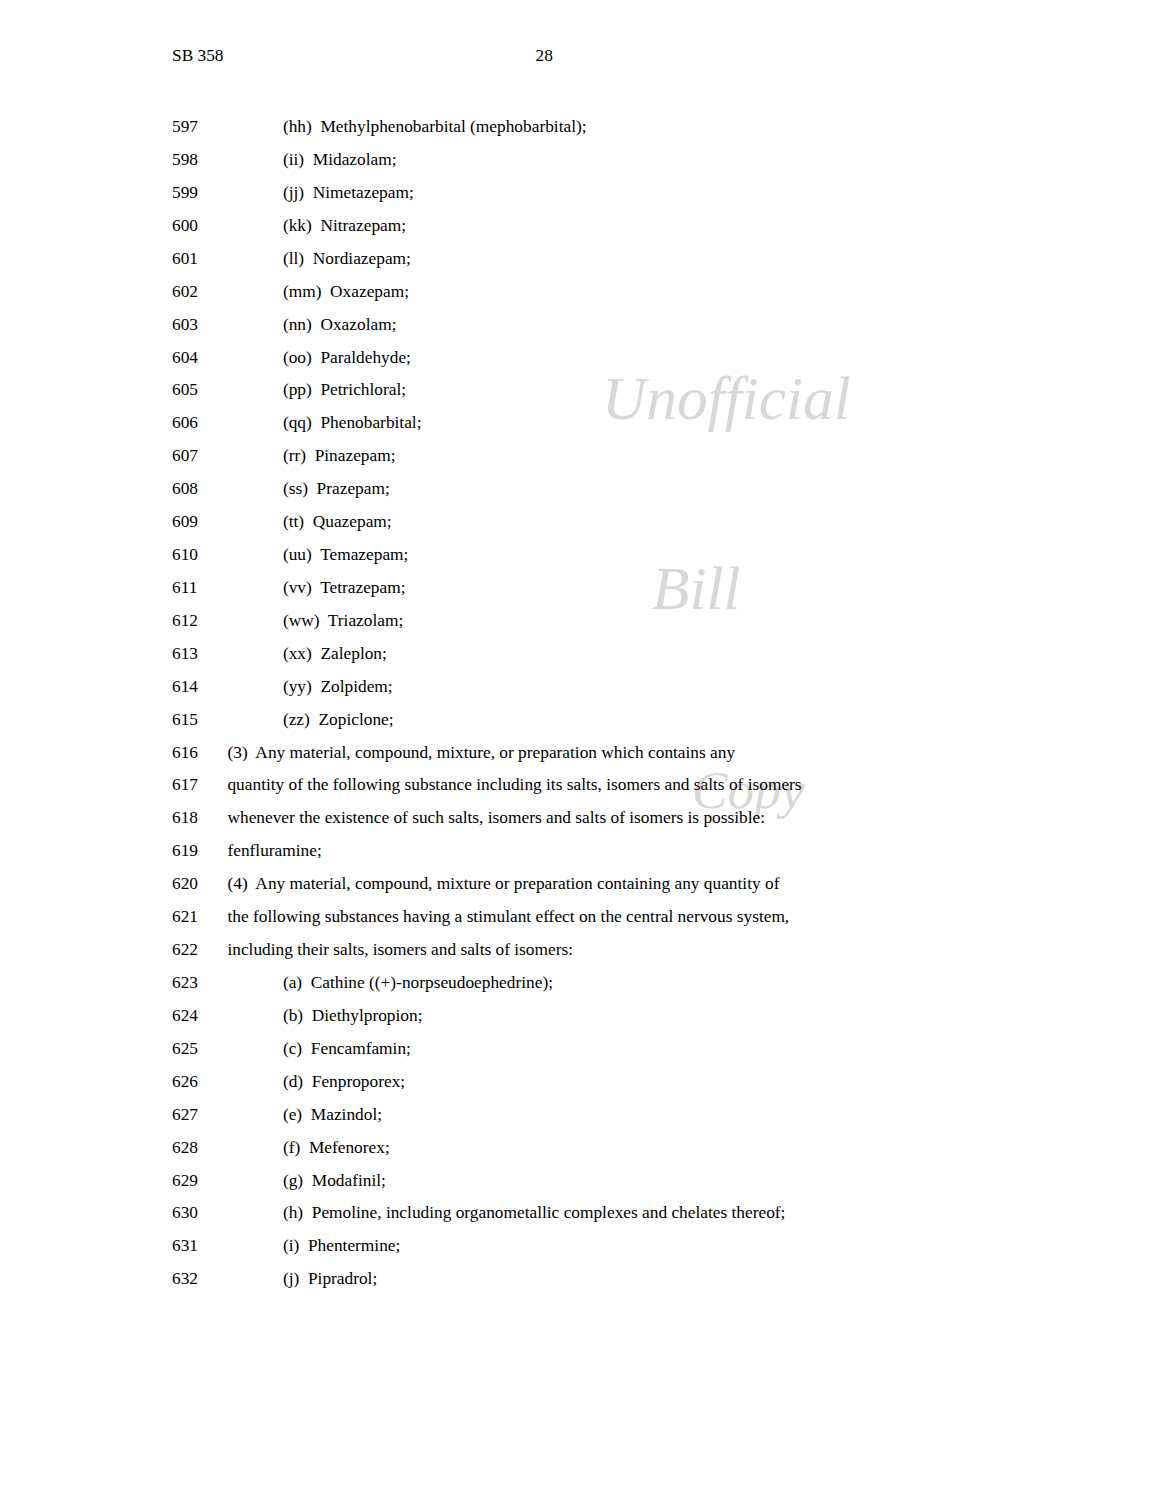Unofficial
Bill
Copy
SB 358 28
| 597 | (hh) Methylphenobarbital (mephobarbital); |
| 598 | (ii) Midazolam; |
| 599 | (jj) Nimetazepam; |
| 600 | (kk) Nitrazepam; |
| 601 | (ll) Nordiazepam; |
| 602 | (mm) Oxazepam; |
| 603 | (nn) Oxazolam; |
| 604 | (oo) Paraldehyde; |
| 605 | (pp) Petrichloral; |
| 606 | (qq) Phenobarbital; |
| 607 | (rr) Pinazepam; |
| 608 | (ss) Prazepam; |
| 609 | (tt) Quazepam; |
| 610 | (uu) Temazepam; |
| 611 | (vv) Tetrazepam; |
| 612 | (ww) Triazolam; |
| 613 | (xx) Zaleplon; |
| 614 | (yy) Zolpidem; |
| 615 | (zz) Zopiclone; |
| 616 | (3) Any material, compound, mixture, or preparation which contains any |
| 617 | quantity of the following substance including its salts, isomers and salts of isomers |
| 618 | whenever the existence of such salts, isomers and salts of isomers is possible: |
| 619 | fenfluramine; |
| 620 | (4) Any material, compound, mixture or preparation containing any quantity of |
| 621 | the following substances having a stimulant effect on the central nervous system, |
| 622 | including their salts, isomers and salts of isomers: |
| 623 | (a) Cathine ((+)-norpseudoephedrine); |
| 624 | (b) Diethylpropion; |
| 625 | (c) Fencamfamin; |
| 626 | (d) Fenproporex; |
| 627 | (e) Mazindol; |
| 628 | (f) Mefenorex; |
| 629 | (g) Modafinil; |
| 630 | (h) Pemoline, including organometallic complexes and chelates thereof; |
| 631 | (i) Phentermine; |
| 632 | (j) Pipradrol; |